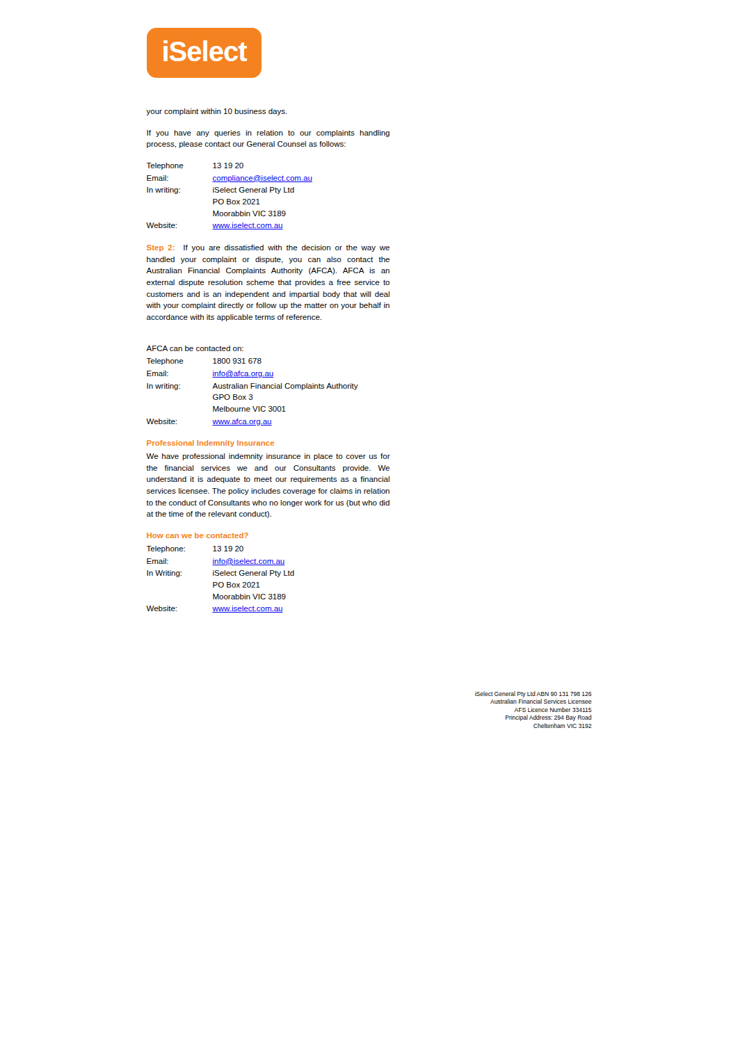iSelect
your complaint within 10 business days.
If you have any queries in relation to our complaints handling process, please contact our General Counsel as follows:
| Telephone | 13 19 20 |
| Email: | compliance@iselect.com.au |
| In writing: | iSelect General Pty Ltd PO Box 2021 Moorabbin VIC 3189 |
| Website: | www.iselect.com.au |
Step 2: If you are dissatisfied with the decision or the way we handled your complaint or dispute, you can also contact the Australian Financial Complaints Authority (AFCA). AFCA is an external dispute resolution scheme that provides a free service to customers and is an independent and impartial body that will deal with your complaint directly or follow up the matter on your behalf in accordance with its applicable terms of reference.
AFCA can be contacted on:
| Telephone | 1800 931 678 |
| Email: | info@afca.org.au |
| In writing: | Australian Financial Complaints Authority GPO Box 3 Melbourne VIC 3001 |
| Website: | www.afca.org.au |
Professional Indemnity Insurance
We have professional indemnity insurance in place to cover us for the financial services we and our Consultants provide. We understand it is adequate to meet our requirements as a financial services licensee. The policy includes coverage for claims in relation to the conduct of Consultants who no longer work for us (but who did at the time of the relevant conduct).
How can we be contacted?
| Telephone: | 13 19 20 |
| Email: | info@iselect.com.au |
| In Writing: | iSelect General Pty Ltd PO Box 2021 Moorabbin VIC 3189 |
| Website: | www.iselect.com.au |
iSelect General Pty Ltd ABN 90 131 798 126
Australian Financial Services Licensee
AFS Licence Number 334115
Principal Address: 294 Bay Road
Cheltenham VIC 3192